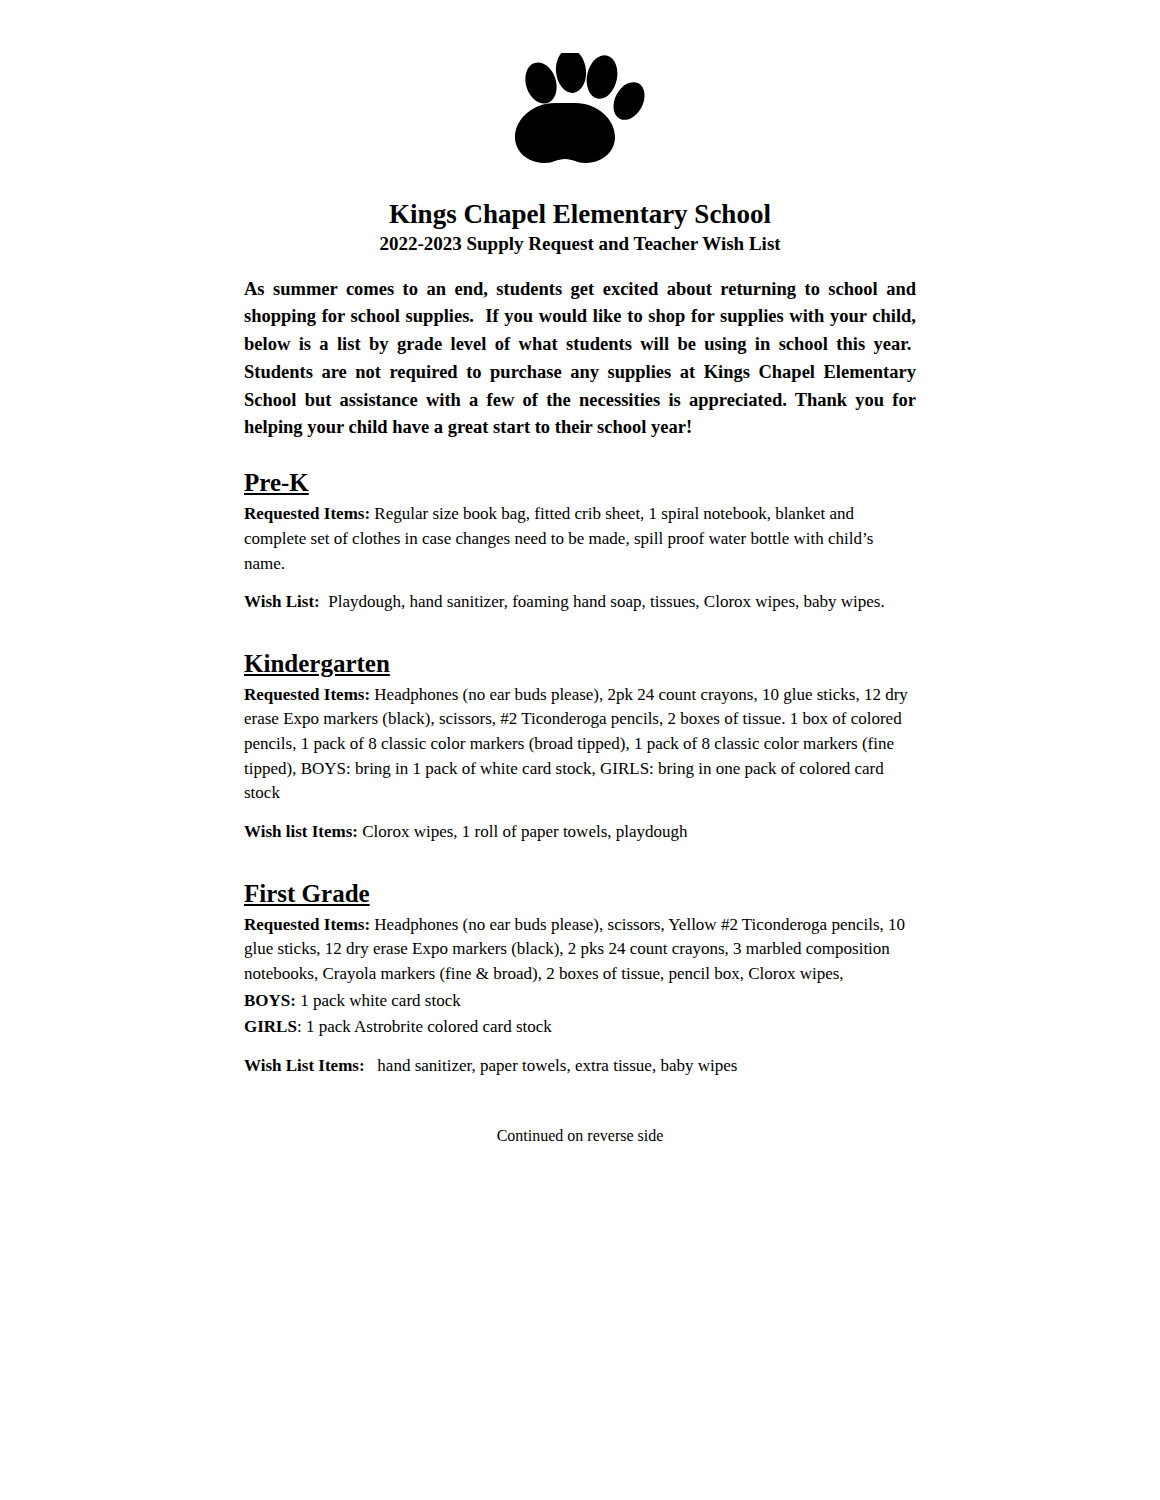Paw print
Kings Chapel Elementary School
2022-2023 Supply Request and Teacher Wish List
As summer comes to an end, students get excited about returning to school and shopping for school supplies. If you would like to shop for supplies with your child, below is a list by grade level of what students will be using in school this year. Students are not required to purchase any supplies at Kings Chapel Elementary School but assistance with a few of the necessities is appreciated. Thank you for helping your child have a great start to their school year!
Pre-K
Requested Items: Regular size book bag, fitted crib sheet, 1 spiral notebook, blanket and complete set of clothes in case changes need to be made, spill proof water bottle with child’s name.
Wish List: Playdough, hand sanitizer, foaming hand soap, tissues, Clorox wipes, baby wipes.
Kindergarten
Requested Items: Headphones (no ear buds please), 2pk 24 count crayons, 10 glue sticks, 12 dry erase Expo markers (black), scissors, #2 Ticonderoga pencils, 2 boxes of tissue. 1 box of colored pencils, 1 pack of 8 classic color markers (broad tipped), 1 pack of 8 classic color markers (fine tipped), BOYS: bring in 1 pack of white card stock, GIRLS: bring in one pack of colored card stock
Wish list Items: Clorox wipes, 1 roll of paper towels, playdough
First Grade
Requested Items: Headphones (no ear buds please), scissors, Yellow #2 Ticonderoga pencils, 10 glue sticks, 12 dry erase Expo markers (black), 2 pks 24 count crayons, 3 marbled composition notebooks, Crayola markers (fine & broad), 2 boxes of tissue, pencil box, Clorox wipes,
BOYS: 1 pack white card stock
GIRLS: 1 pack Astrobrite colored card stock
Wish List Items: hand sanitizer, paper towels, extra tissue, baby wipes
Continued on reverse side